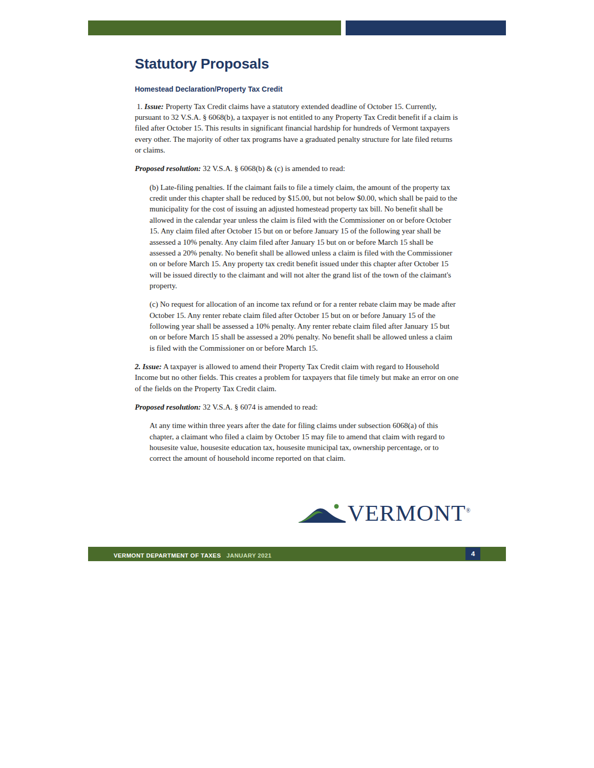Statutory Proposals
Homestead Declaration/Property Tax Credit
1. Issue: Property Tax Credit claims have a statutory extended deadline of October 15. Currently, pursuant to 32 V.S.A. § 6068(b), a taxpayer is not entitled to any Property Tax Credit benefit if a claim is filed after October 15. This results in significant financial hardship for hundreds of Vermont taxpayers every other. The majority of other tax programs have a graduated penalty structure for late filed returns or claims.
Proposed resolution: 32 V.S.A. § 6068(b) & (c) is amended to read:
(b) Late-filing penalties. If the claimant fails to file a timely claim, the amount of the property tax credit under this chapter shall be reduced by $15.00, but not below $0.00, which shall be paid to the municipality for the cost of issuing an adjusted homestead property tax bill. No benefit shall be allowed in the calendar year unless the claim is filed with the Commissioner on or before October 15. Any claim filed after October 15 but on or before January 15 of the following year shall be assessed a 10% penalty. Any claim filed after January 15 but on or before March 15 shall be assessed a 20% penalty. No benefit shall be allowed unless a claim is filed with the Commissioner on or before March 15. Any property tax credit benefit issued under this chapter after October 15 will be issued directly to the claimant and will not alter the grand list of the town of the claimant's property.
(c) No request for allocation of an income tax refund or for a renter rebate claim may be made after October 15. Any renter rebate claim filed after October 15 but on or before January 15 of the following year shall be assessed a 10% penalty. Any renter rebate claim filed after January 15 but on or before March 15 shall be assessed a 20% penalty. No benefit shall be allowed unless a claim is filed with the Commissioner on or before March 15.
2. Issue: A taxpayer is allowed to amend their Property Tax Credit claim with regard to Household Income but no other fields. This creates a problem for taxpayers that file timely but make an error on one of the fields on the Property Tax Credit claim.
Proposed resolution: 32 V.S.A. § 6074 is amended to read:
At any time within three years after the date for filing claims under subsection 6068(a) of this chapter, a claimant who filed a claim by October 15 may file to amend that claim with regard to housesite value, housesite education tax, housesite municipal tax, ownership percentage, or to correct the amount of household income reported on that claim.
VERMONT®
VERMONT DEPARTMENT OF TAXES JANUARY 2021
4